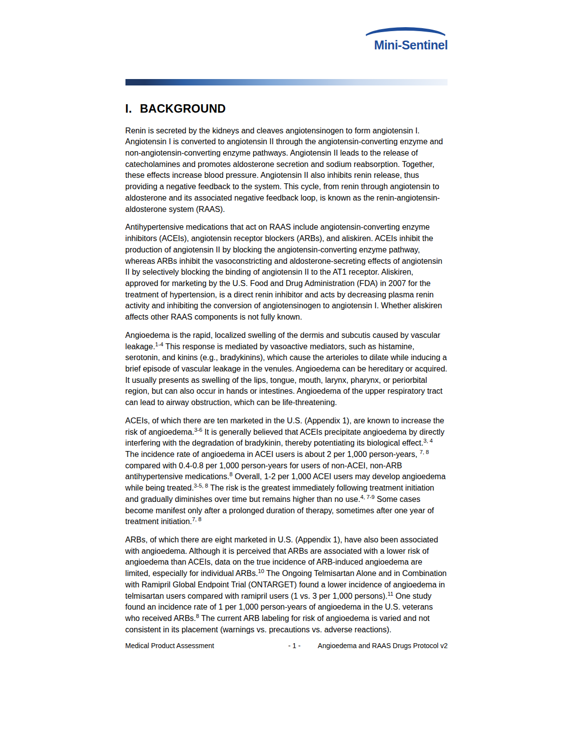Mini-Sentinel
I. BACKGROUND
Renin is secreted by the kidneys and cleaves angiotensinogen to form angiotensin I. Angiotensin I is converted to angiotensin II through the angiotensin-converting enzyme and non-angiotensin-converting enzyme pathways. Angiotensin II leads to the release of catecholamines and promotes aldosterone secretion and sodium reabsorption. Together, these effects increase blood pressure. Angiotensin II also inhibits renin release, thus providing a negative feedback to the system. This cycle, from renin through angiotensin to aldosterone and its associated negative feedback loop, is known as the renin-angiotensin-aldosterone system (RAAS).
Antihypertensive medications that act on RAAS include angiotensin-converting enzyme inhibitors (ACEIs), angiotensin receptor blockers (ARBs), and aliskiren. ACEIs inhibit the production of angiotensin II by blocking the angiotensin-converting enzyme pathway, whereas ARBs inhibit the vasoconstricting and aldosterone-secreting effects of angiotensin II by selectively blocking the binding of angiotensin II to the AT1 receptor. Aliskiren, approved for marketing by the U.S. Food and Drug Administration (FDA) in 2007 for the treatment of hypertension, is a direct renin inhibitor and acts by decreasing plasma renin activity and inhibiting the conversion of angiotensinogen to angiotensin I. Whether aliskiren affects other RAAS components is not fully known.
Angioedema is the rapid, localized swelling of the dermis and subcutis caused by vascular leakage.1-4 This response is mediated by vasoactive mediators, such as histamine, serotonin, and kinins (e.g., bradykinins), which cause the arterioles to dilate while inducing a brief episode of vascular leakage in the venules. Angioedema can be hereditary or acquired. It usually presents as swelling of the lips, tongue, mouth, larynx, pharynx, or periorbital region, but can also occur in hands or intestines. Angioedema of the upper respiratory tract can lead to airway obstruction, which can be life-threatening.
ACEIs, of which there are ten marketed in the U.S. (Appendix 1), are known to increase the risk of angioedema.3-6 It is generally believed that ACEIs precipitate angioedema by directly interfering with the degradation of bradykinin, thereby potentiating its biological effect.3, 4 The incidence rate of angioedema in ACEI users is about 2 per 1,000 person-years, 7, 8 compared with 0.4-0.8 per 1,000 person-years for users of non-ACEI, non-ARB antihypertensive medications.8 Overall, 1-2 per 1,000 ACEI users may develop angioedema while being treated.3-5, 8 The risk is the greatest immediately following treatment initiation and gradually diminishes over time but remains higher than no use.4, 7-9 Some cases become manifest only after a prolonged duration of therapy, sometimes after one year of treatment initiation.7, 8
ARBs, of which there are eight marketed in U.S. (Appendix 1), have also been associated with angioedema. Although it is perceived that ARBs are associated with a lower risk of angioedema than ACEIs, data on the true incidence of ARB-induced angioedema are limited, especially for individual ARBs.10 The Ongoing Telmisartan Alone and in Combination with Ramipril Global Endpoint Trial (ONTARGET) found a lower incidence of angioedema in telmisartan users compared with ramipril users (1 vs. 3 per 1,000 persons).11 One study found an incidence rate of 1 per 1,000 person-years of angioedema in the U.S. veterans who received ARBs.8 The current ARB labeling for risk of angioedema is varied and not consistent in its placement (warnings vs. precautions vs. adverse reactions).
Medical Product Assessment
- 1 -
Angioedema and RAAS Drugs Protocol v2